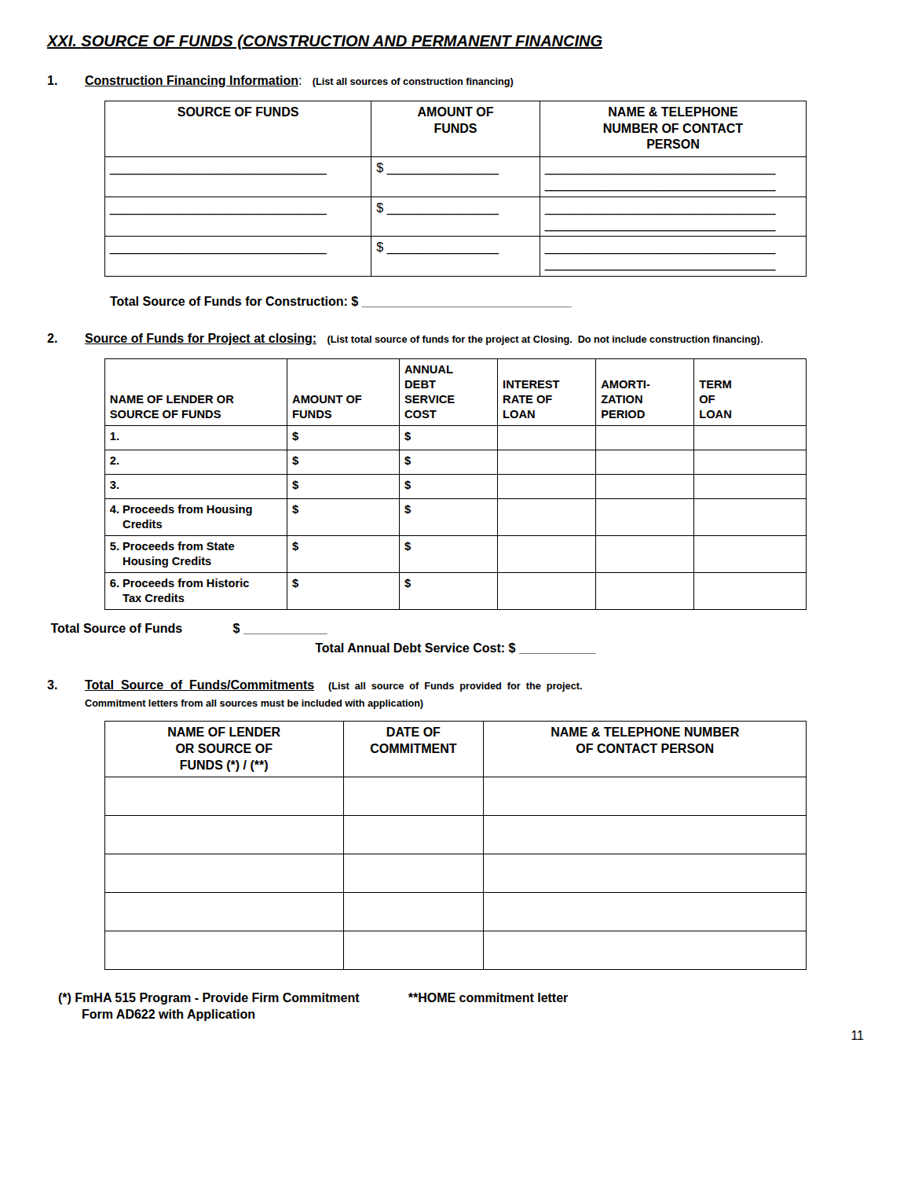XXI. SOURCE OF FUNDS (CONSTRUCTION AND PERMANENT FINANCING
1. Construction Financing Information: (List all sources of construction financing)
| SOURCE OF FUNDS | AMOUNT OF FUNDS | NAME & TELEPHONE NUMBER OF CONTACT PERSON |
| --- | --- | --- |
| _______________________________ | $ ________________ | _________________________________ _________________________________ |
| _______________________________ | $ ________________ | _________________________________ _________________________________ |
| _______________________________ | $ ________________ | _________________________________ _________________________________ |
Total Source of Funds for Construction: $ ______________________________
2. Source of Funds for Project at closing: (List total source of funds for the project at Closing. Do not include construction financing).
| NAME OF LENDER OR SOURCE OF FUNDS | AMOUNT OF FUNDS | ANNUAL DEBT SERVICE COST | INTEREST RATE OF LOAN | AMORTI- ZATION PERIOD | TERM OF LOAN |
| --- | --- | --- | --- | --- | --- |
| 1. | $ | $ | | | |
| 2. | $ | $ | | | |
| 3. | $ | $ | | | |
| 4. Proceeds from Housing Credits | $ | $ | | | |
| 5. Proceeds from State Housing Credits | $ | $ | | | |
| 6. Proceeds from Historic Tax Credits | $ | $ | | | |
Total Source of Funds $ ____________
Total Annual Debt Service Cost: $ ___________
3. Total Source of Funds/Commitments (List all source of Funds provided for the project.
Commitment letters from all sources must be included with application)
| NAME OF LENDER OR SOURCE OF FUNDS (*) / (**) | DATE OF COMMITMENT | NAME & TELEPHONE NUMBER OF CONTACT PERSON |
| --- | --- | --- |
(*) FmHA 515 Program - Provide Firm Commitment **HOME commitment letter
Form AD622 with Application
11